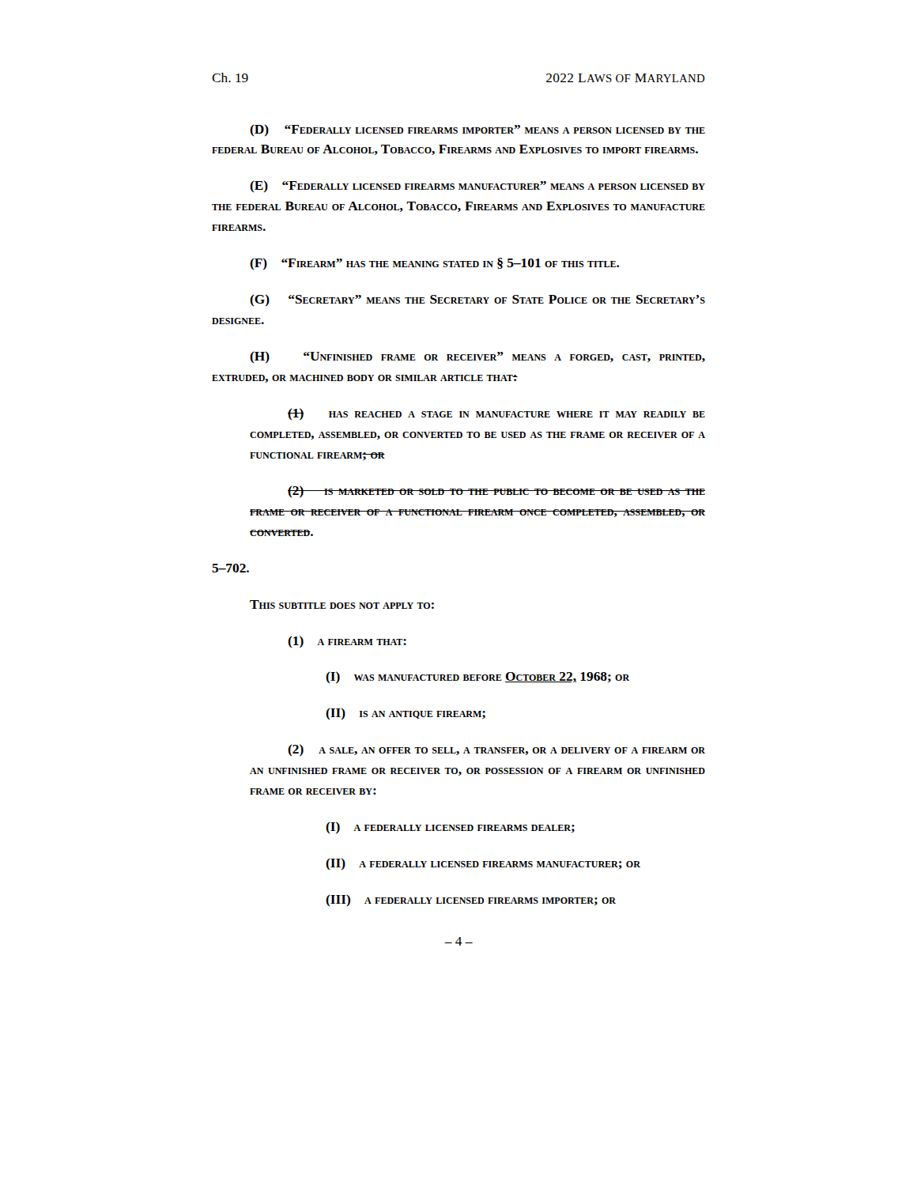Ch. 19 2022 LAWS OF MARYLAND
(D) “Federally licensed firearms importer” means a person licensed by the federal Bureau of Alcohol, Tobacco, Firearms and Explosives to import firearms.
(E) “Federally licensed firearms manufacturer” means a person licensed by the federal Bureau of Alcohol, Tobacco, Firearms and Explosives to manufacture firearms.
(F) “Firearm” has the meaning stated in § 5–101 of this title.
(G) “Secretary” means the Secretary of State Police or the Secretary’s designee.
(H) “Unfinished frame or receiver” means a forged, cast, printed, extruded, or machined body or similar article that:
(1) has reached a stage in manufacture where it may readily be completed, assembled, or converted to be used as the frame or receiver of a functional firearm; or
(2) is marketed or sold to the public to become or be used as the frame or receiver of a functional firearm once completed, assembled, or converted.
5–702.
This subtitle does not apply to:
(1) a firearm that:
(I) was manufactured before October 22, 1968; or
(II) is an antique firearm;
(2) a sale, an offer to sell, a transfer, or a delivery of a firearm or an unfinished frame or receiver to, or possession of a firearm or unfinished frame or receiver by:
(I) a federally licensed firearms dealer;
(II) a federally licensed firearms manufacturer; or
(III) a federally licensed firearms importer; or
– 4 –